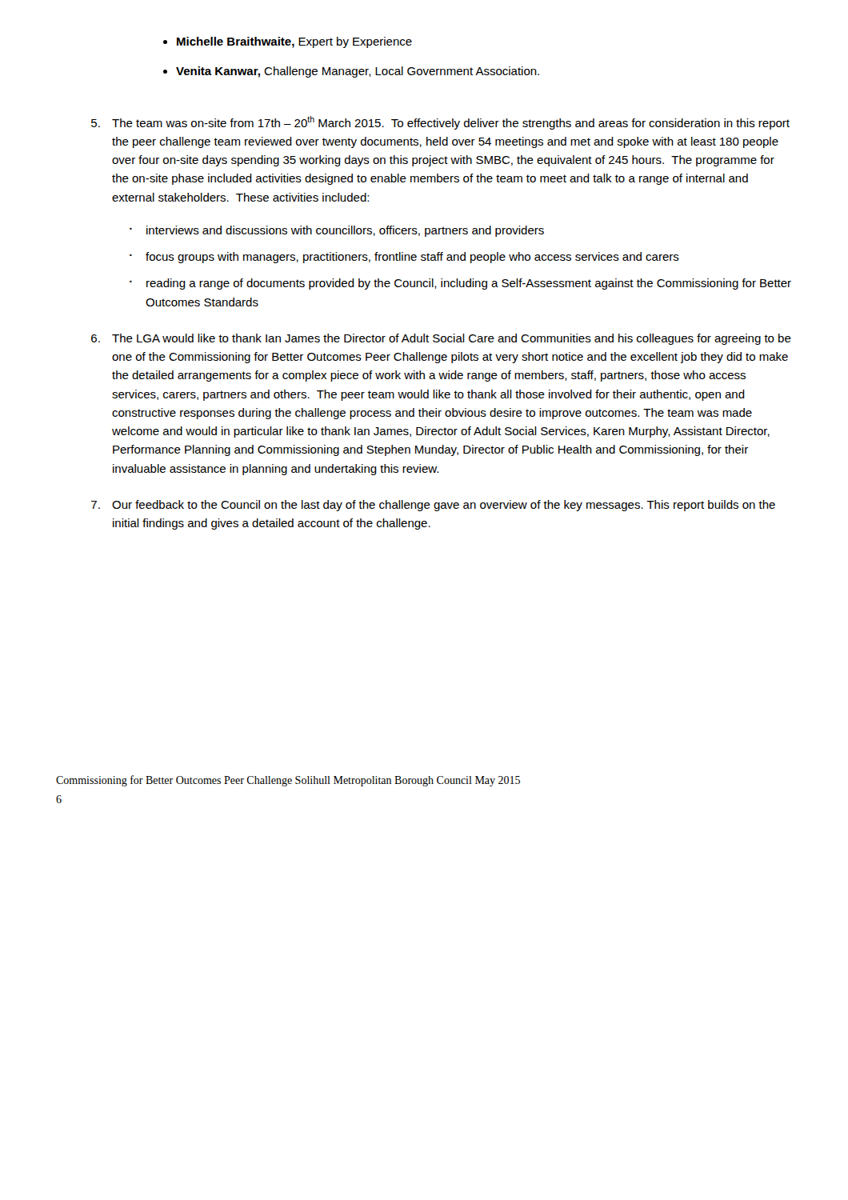Michelle Braithwaite, Expert by Experience
Venita Kanwar, Challenge Manager, Local Government Association.
The team was on-site from 17th – 20th March 2015. To effectively deliver the strengths and areas for consideration in this report the peer challenge team reviewed over twenty documents, held over 54 meetings and met and spoke with at least 180 people over four on-site days spending 35 working days on this project with SMBC, the equivalent of 245 hours. The programme for the on-site phase included activities designed to enable members of the team to meet and talk to a range of internal and external stakeholders. These activities included:
interviews and discussions with councillors, officers, partners and providers
focus groups with managers, practitioners, frontline staff and people who access services and carers
reading a range of documents provided by the Council, including a Self-Assessment against the Commissioning for Better Outcomes Standards
The LGA would like to thank Ian James the Director of Adult Social Care and Communities and his colleagues for agreeing to be one of the Commissioning for Better Outcomes Peer Challenge pilots at very short notice and the excellent job they did to make the detailed arrangements for a complex piece of work with a wide range of members, staff, partners, those who access services, carers, partners and others. The peer team would like to thank all those involved for their authentic, open and constructive responses during the challenge process and their obvious desire to improve outcomes. The team was made welcome and would in particular like to thank Ian James, Director of Adult Social Services, Karen Murphy, Assistant Director, Performance Planning and Commissioning and Stephen Munday, Director of Public Health and Commissioning, for their invaluable assistance in planning and undertaking this review.
Our feedback to the Council on the last day of the challenge gave an overview of the key messages. This report builds on the initial findings and gives a detailed account of the challenge.
Commissioning for Better Outcomes Peer Challenge Solihull Metropolitan Borough Council May 2015
6